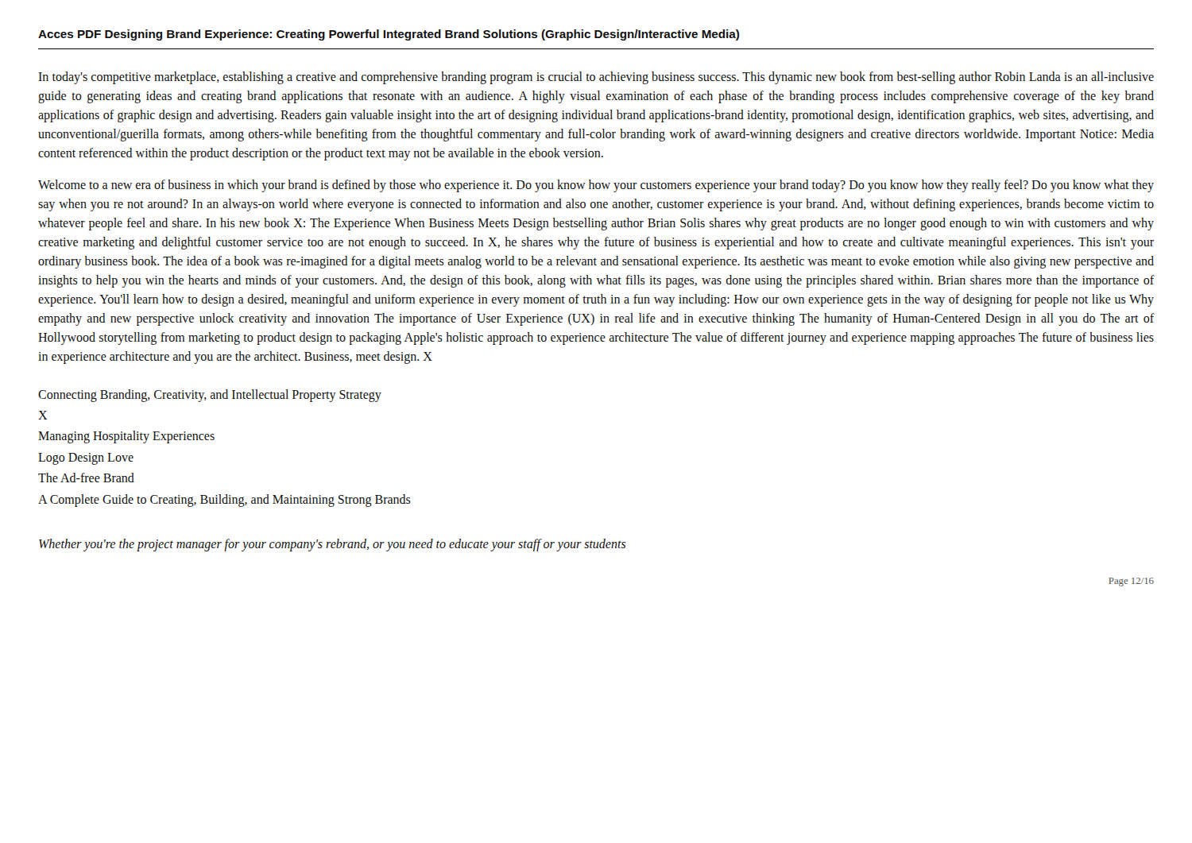Acces PDF Designing Brand Experience: Creating Powerful Integrated Brand Solutions (Graphic Design/Interactive Media)
In today's competitive marketplace, establishing a creative and comprehensive branding program is crucial to achieving business success. This dynamic new book from best-selling author Robin Landa is an all-inclusive guide to generating ideas and creating brand applications that resonate with an audience. A highly visual examination of each phase of the branding process includes comprehensive coverage of the key brand applications of graphic design and advertising. Readers gain valuable insight into the art of designing individual brand applications-brand identity, promotional design, identification graphics, web sites, advertising, and unconventional/guerilla formats, among others-while benefiting from the thoughtful commentary and full-color branding work of award-winning designers and creative directors worldwide. Important Notice: Media content referenced within the product description or the product text may not be available in the ebook version.
Welcome to a new era of business in which your brand is defined by those who experience it. Do you know how your customers experience your brand today? Do you know how they really feel? Do you know what they say when you re not around? In an always-on world where everyone is connected to information and also one another, customer experience is your brand. And, without defining experiences, brands become victim to whatever people feel and share. In his new book X: The Experience When Business Meets Design bestselling author Brian Solis shares why great products are no longer good enough to win with customers and why creative marketing and delightful customer service too are not enough to succeed. In X, he shares why the future of business is experiential and how to create and cultivate meaningful experiences. This isn't your ordinary business book. The idea of a book was re-imagined for a digital meets analog world to be a relevant and sensational experience. Its aesthetic was meant to evoke emotion while also giving new perspective and insights to help you win the hearts and minds of your customers. And, the design of this book, along with what fills its pages, was done using the principles shared within. Brian shares more than the importance of experience. You'll learn how to design a desired, meaningful and uniform experience in every moment of truth in a fun way including: How our own experience gets in the way of designing for people not like us Why empathy and new perspective unlock creativity and innovation The importance of User Experience (UX) in real life and in executive thinking The humanity of Human-Centered Design in all you do The art of Hollywood storytelling from marketing to product design to packaging Apple's holistic approach to experience architecture The value of different journey and experience mapping approaches The future of business lies in experience architecture and you are the architect. Business, meet design. X
Connecting Branding, Creativity, and Intellectual Property Strategy
X
Managing Hospitality Experiences
Logo Design Love
The Ad-free Brand
A Complete Guide to Creating, Building, and Maintaining Strong Brands
Whether you're the project manager for your company's rebrand, or you need to educate your staff or your students
Page 12/16